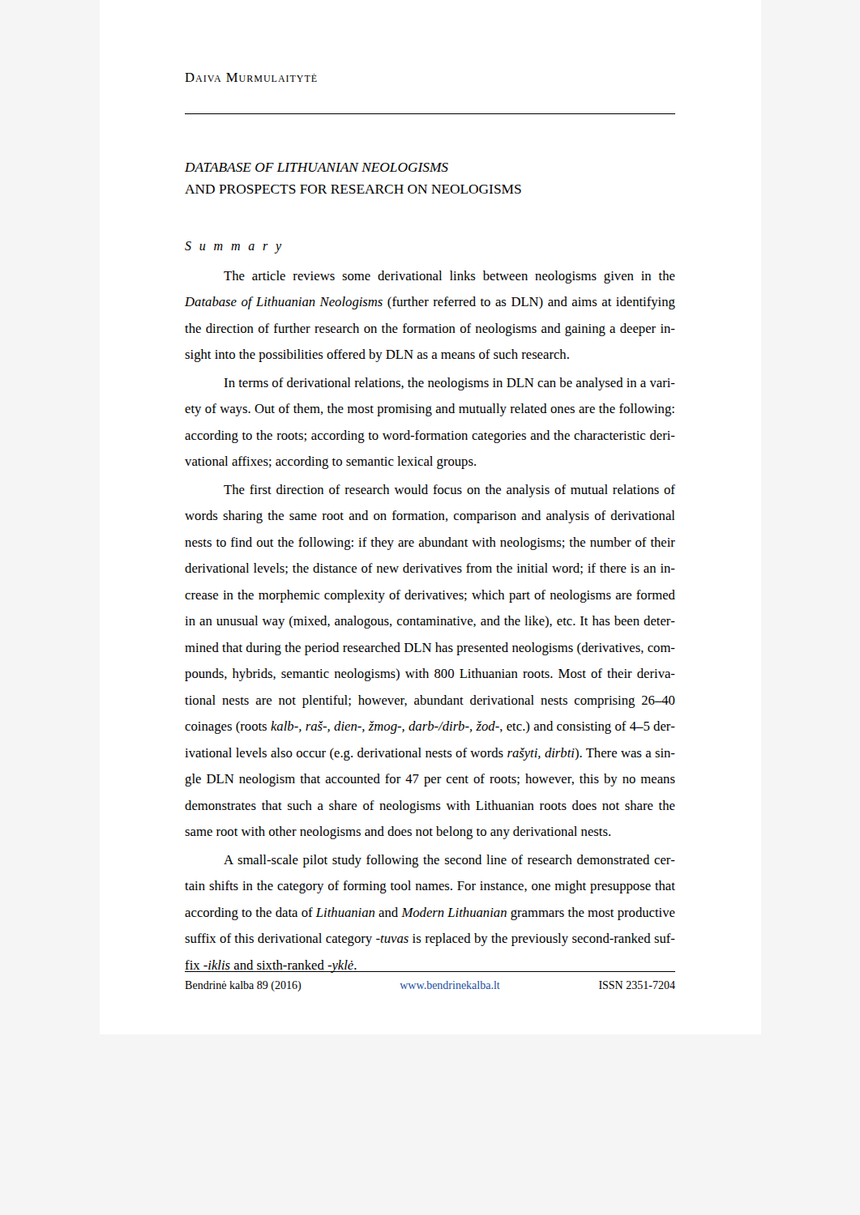Daiva Murmulaitytė
Database of Lithuanian Neologisms
and Prospects for Research on Neologisms
S u m m a r y
The article reviews some derivational links between neologisms given in the Database of Lithuanian Neologisms (further referred to as DLN) and aims at identifying the direction of further research on the formation of neologisms and gaining a deeper insight into the possibilities offered by DLN as a means of such research.
In terms of derivational relations, the neologisms in DLN can be analysed in a variety of ways. Out of them, the most promising and mutually related ones are the following: according to the roots; according to word-formation categories and the characteristic derivational affixes; according to semantic lexical groups.
The first direction of research would focus on the analysis of mutual relations of words sharing the same root and on formation, comparison and analysis of derivational nests to find out the following: if they are abundant with neologisms; the number of their derivational levels; the distance of new derivatives from the initial word; if there is an increase in the morphemic complexity of derivatives; which part of neologisms are formed in an unusual way (mixed, analogous, contaminative, and the like), etc. It has been determined that during the period researched DLN has presented neologisms (derivatives, compounds, hybrids, semantic neologisms) with 800 Lithuanian roots. Most of their derivational nests are not plentiful; however, abundant derivational nests comprising 26–40 coinages (roots kalb-, raš-, dien-, žmog-, darb-/dirb-, žod-, etc.) and consisting of 4–5 derivational levels also occur (e.g. derivational nests of words rašyti, dirbti). There was a single DLN neologism that accounted for 47 per cent of roots; however, this by no means demonstrates that such a share of neologisms with Lithuanian roots does not share the same root with other neologisms and does not belong to any derivational nests.
A small-scale pilot study following the second line of research demonstrated certain shifts in the category of forming tool names. For instance, one might presuppose that according to the data of Lithuanian and Modern Lithuanian grammars the most productive suffix of this derivational category -tuvas is replaced by the previously second-ranked suffix -iklis and sixth-ranked -yklė.
Bendrinė kalba 89 (2016) www.bendrinekalba.lt ISSN 2351-7204